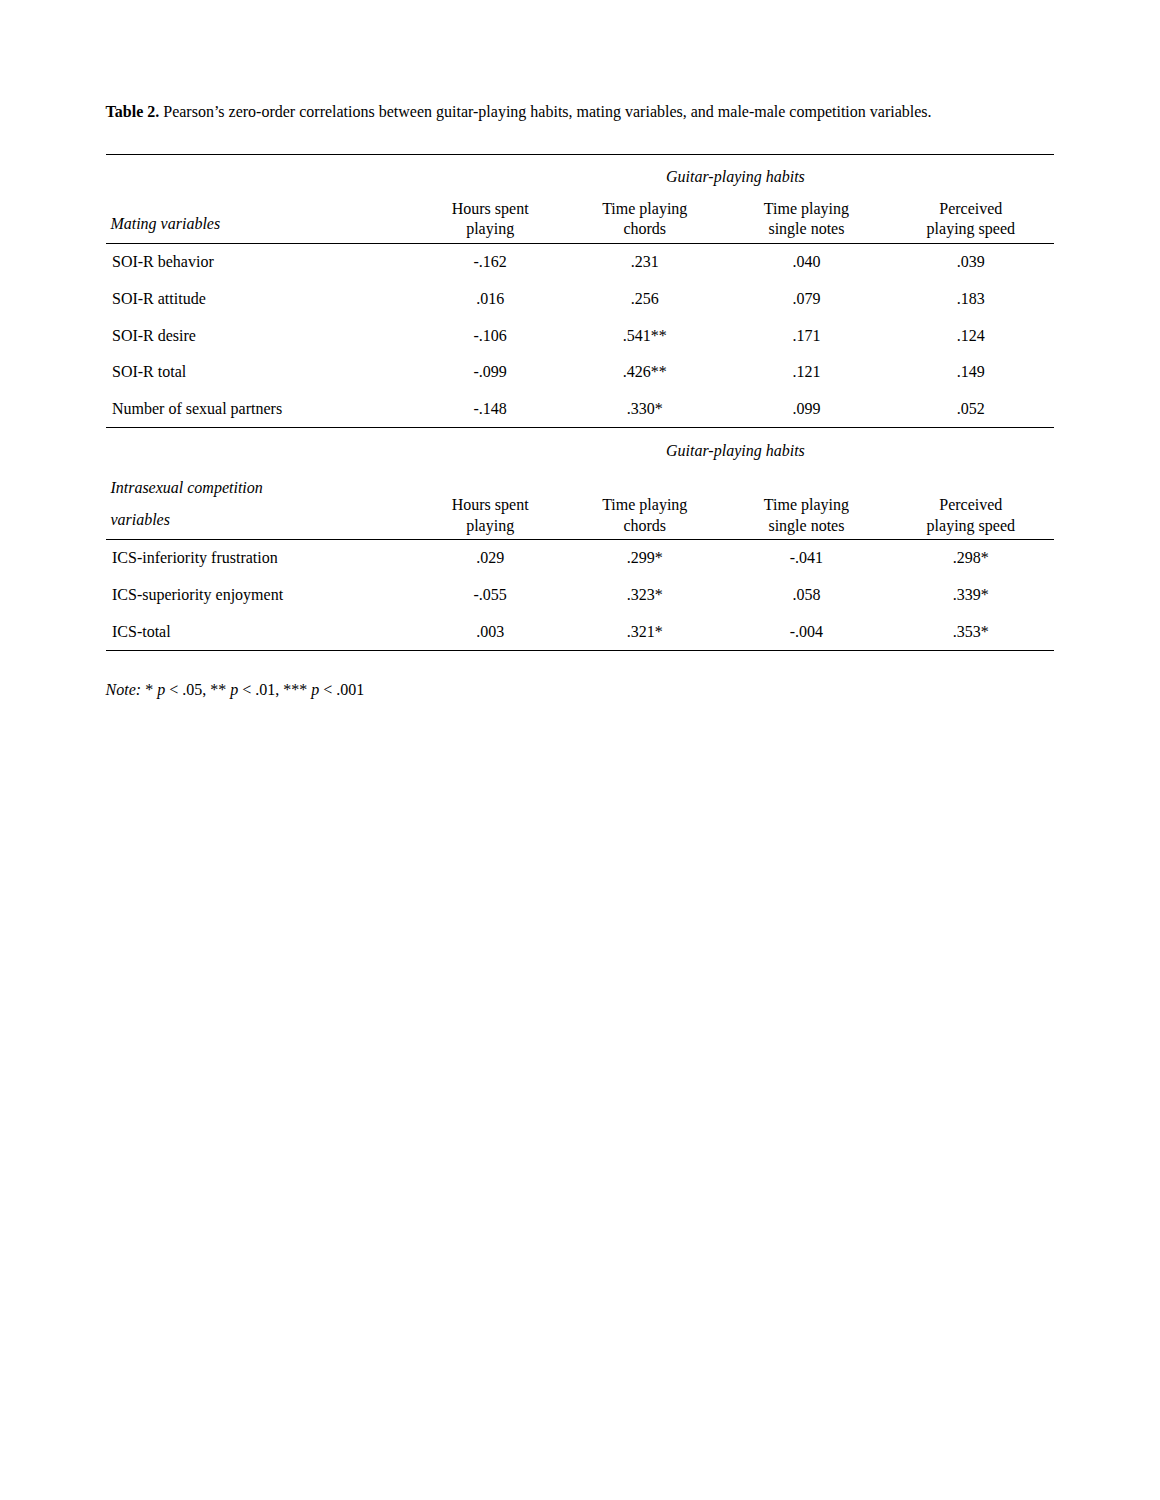Table 2. Pearson’s zero-order correlations between guitar-playing habits, mating variables, and male-male competition variables.
| | Guitar-playing habits |
| Mating variables | Hours spent playing | Time playing chords | Time playing single notes | Perceived playing speed |
| SOI-R behavior | -.162 | .231 | .040 | .039 |
| SOI-R attitude | .016 | .256 | .079 | .183 |
| SOI-R desire | -.106 | .541** | .171 | .124 |
| SOI-R total | -.099 | .426** | .121 | .149 |
| Number of sexual partners | -.148 | .330* | .099 | .052 |
| | Guitar-playing habits |
| Intrasexual competition variables | Hours spent playing | Time playing chords | Time playing single notes | Perceived playing speed |
| ICS-inferiority frustration | .029 | .299* | -.041 | .298* |
| ICS-superiority enjoyment | -.055 | .323* | .058 | .339* |
| ICS-total | .003 | .321* | -.004 | .353* |
Note: * p < .05, ** p < .01, *** p < .001